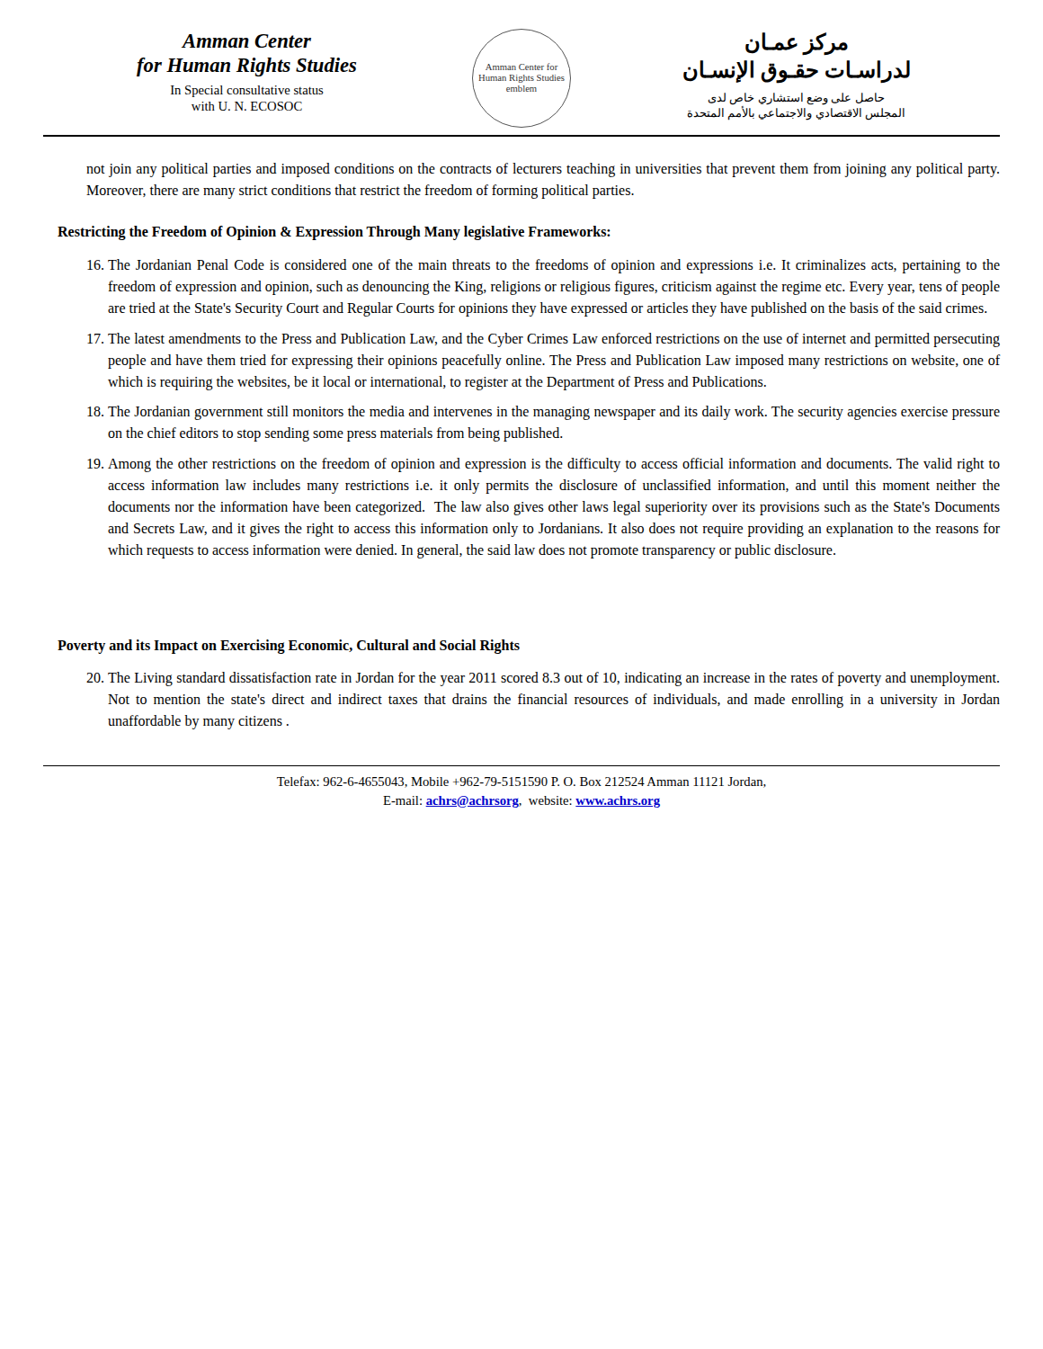Amman Center
for Human Rights Studies
In Special consultative status
with U. N. ECOSOC
Amman Center for Human Rights Studies emblem
مركز عمـان
لدراسـات حقـوق الإنسـان
حاصل على وضع استشاري خاص لدى
المجلس الاقتصادي والاجتماعي بالأمم المتحدة
not join any political parties and imposed conditions on the contracts of lecturers teaching in universities that prevent them from joining any political party. Moreover, there are many strict conditions that restrict the freedom of forming political parties.
Restricting the Freedom of Opinion & Expression Through Many legislative Frameworks:
The Jordanian Penal Code is considered one of the main threats to the freedoms of opinion and expressions i.e. It criminalizes acts, pertaining to the freedom of expression and opinion, such as denouncing the King, religions or religious figures, criticism against the regime etc. Every year, tens of people are tried at the State's Security Court and Regular Courts for opinions they have expressed or articles they have published on the basis of the said crimes.
The latest amendments to the Press and Publication Law, and the Cyber Crimes Law enforced restrictions on the use of internet and permitted persecuting people and have them tried for expressing their opinions peacefully online. The Press and Publication Law imposed many restrictions on website, one of which is requiring the websites, be it local or international, to register at the Department of Press and Publications.
The Jordanian government still monitors the media and intervenes in the managing newspaper and its daily work. The security agencies exercise pressure on the chief editors to stop sending some press materials from being published.
Among the other restrictions on the freedom of opinion and expression is the difficulty to access official information and documents. The valid right to access information law includes many restrictions i.e. it only permits the disclosure of unclassified information, and until this moment neither the documents nor the information have been categorized. The law also gives other laws legal superiority over its provisions such as the State's Documents and Secrets Law, and it gives the right to access this information only to Jordanians. It also does not require providing an explanation to the reasons for which requests to access information were denied. In general, the said law does not promote transparency or public disclosure.
Poverty and its Impact on Exercising Economic, Cultural and Social Rights
The Living standard dissatisfaction rate in Jordan for the year 2011 scored 8.3 out of 10, indicating an increase in the rates of poverty and unemployment. Not to mention the state's direct and indirect taxes that drains the financial resources of individuals, and made enrolling in a university in Jordan unaffordable by many citizens .
Telefax: 962-6-4655043, Mobile +962-79-5151590 P. O. Box 212524 Amman 11121 Jordan,
E-mail: achrs@achrsorg, website: www.achrs.org